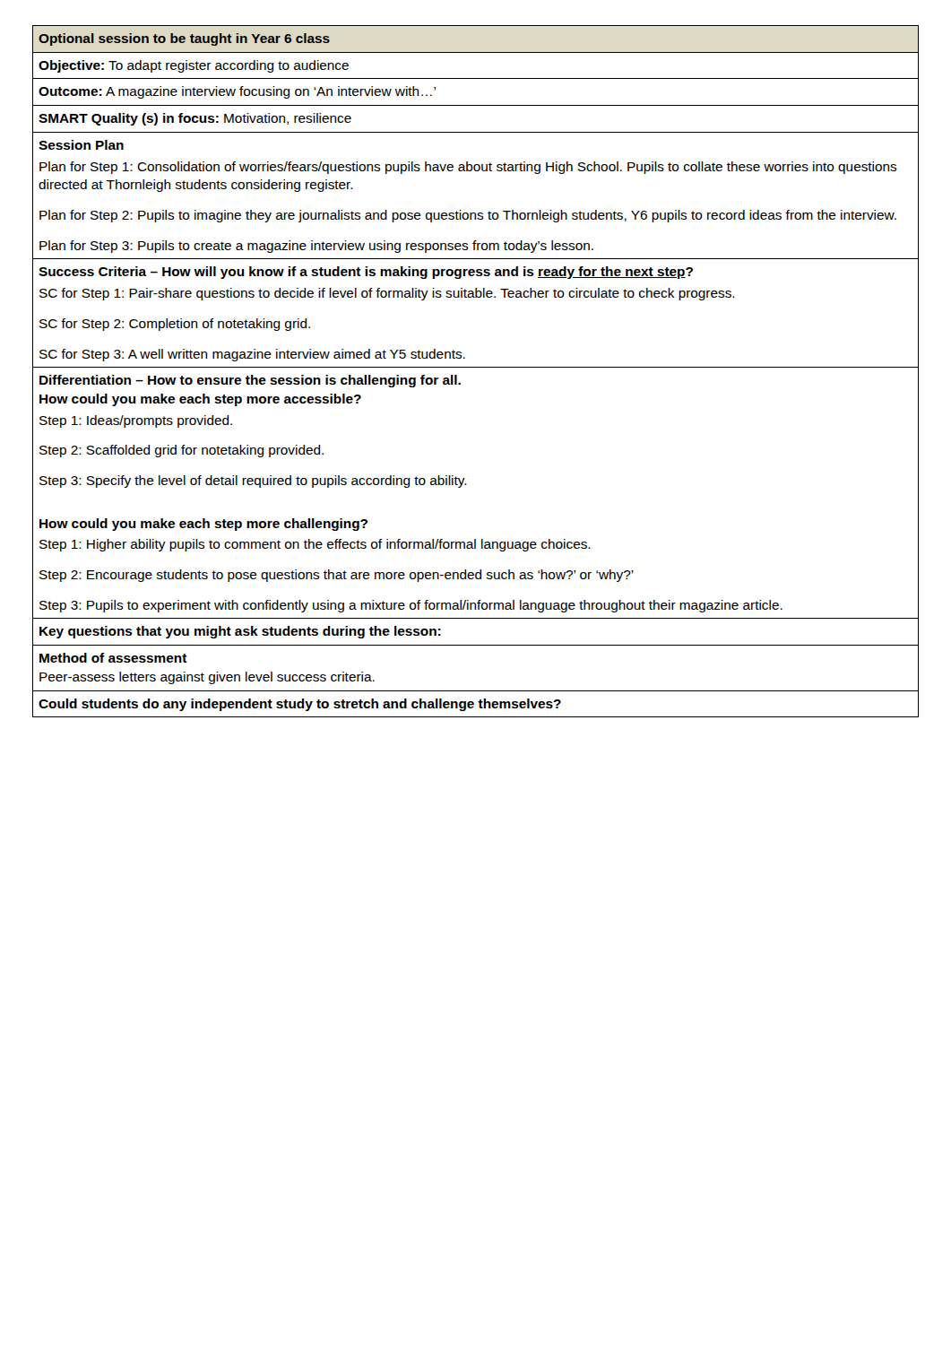| Optional session to be taught in Year 6 class |
| Objective: To adapt register according to audience |
| Outcome: A magazine interview focusing on ‘An interview with…’ |
| SMART Quality (s) in focus: Motivation, resilience |
| Session Plan Plan for Step 1: Consolidation of worries/fears/questions pupils have about starting High School. Pupils to collate these worries into questions directed at Thornleigh students considering register. Plan for Step 2: Pupils to imagine they are journalists and pose questions to Thornleigh students, Y6 pupils to record ideas from the interview. Plan for Step 3: Pupils to create a magazine interview using responses from today’s lesson. |
| Success Criteria – How will you know if a student is making progress and is ready for the next step ? SC for Step 1: Pair-share questions to decide if level of formality is suitable. Teacher to circulate to check progress. SC for Step 2: Completion of notetaking grid. SC for Step 3: A well written magazine interview aimed at Y5 students. |
| Differentiation – How to ensure the session is challenging for all. How could you make each step more accessible? Step 1: Ideas/prompts provided. Step 2: Scaffolded grid for notetaking provided. Step 3: Specify the level of detail required to pupils according to ability. How could you make each step more challenging? Step 1: Higher ability pupils to comment on the effects of informal/formal language choices. Step 2: Encourage students to pose questions that are more open-ended such as ‘how?’ or ‘why?’ Step 3: Pupils to experiment with confidently using a mixture of formal/informal language throughout their magazine article. |
| Key questions that you might ask students during the lesson: |
| Method of assessment Peer-assess letters against given level success criteria. |
| Could students do any independent study to stretch and challenge themselves? |